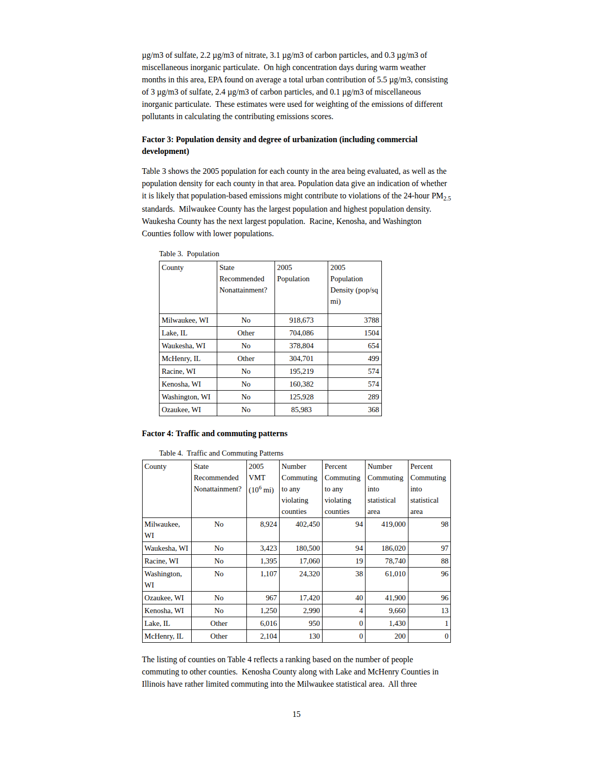µg/m3 of sulfate, 2.2 µg/m3 of nitrate, 3.1 µg/m3 of carbon particles, and 0.3 µg/m3 of miscellaneous inorganic particulate. On high concentration days during warm weather months in this area, EPA found on average a total urban contribution of 5.5 µg/m3, consisting of 3 µg/m3 of sulfate, 2.4 µg/m3 of carbon particles, and 0.1 µg/m3 of miscellaneous inorganic particulate. These estimates were used for weighting of the emissions of different pollutants in calculating the contributing emissions scores.
Factor 3: Population density and degree of urbanization (including commercial development)
Table 3 shows the 2005 population for each county in the area being evaluated, as well as the population density for each county in that area. Population data give an indication of whether it is likely that population-based emissions might contribute to violations of the 24-hour PM2.5 standards. Milwaukee County has the largest population and highest population density. Waukesha County has the next largest population. Racine, Kenosha, and Washington Counties follow with lower populations.
Table 3. Population
| County | State Recommended Nonattainment? | 2005 Population | 2005 Population Density (pop/sq mi) |
| --- | --- | --- | --- |
| Milwaukee, WI | No | 918,673 | 3788 |
| Lake, IL | Other | 704,086 | 1504 |
| Waukesha, WI | No | 378,804 | 654 |
| McHenry, IL | Other | 304,701 | 499 |
| Racine, WI | No | 195,219 | 574 |
| Kenosha, WI | No | 160,382 | 574 |
| Washington, WI | No | 125,928 | 289 |
| Ozaukee, WI | No | 85,983 | 368 |
Factor 4: Traffic and commuting patterns
Table 4. Traffic and Commuting Patterns
| County | State Recommended Nonattainment? | 2005 VMT (10 6 mi) | Number Commuting to any violating counties | Percent Commuting to any violating counties | Number Commuting into statistical area | Percent Commuting into statistical area |
| --- | --- | --- | --- | --- | --- | --- |
| Milwaukee, WI | No | 8,924 | 402,450 | 94 | 419,000 | 98 |
| Waukesha, WI | No | 3,423 | 180,500 | 94 | 186,020 | 97 |
| Racine, WI | No | 1,395 | 17,060 | 19 | 78,740 | 88 |
| Washington, WI | No | 1,107 | 24,320 | 38 | 61,010 | 96 |
| Ozaukee, WI | No | 967 | 17,420 | 40 | 41,900 | 96 |
| Kenosha, WI | No | 1,250 | 2,990 | 4 | 9,660 | 13 |
| Lake, IL | Other | 6,016 | 950 | 0 | 1,430 | 1 |
| McHenry, IL | Other | 2,104 | 130 | 0 | 200 | 0 |
The listing of counties on Table 4 reflects a ranking based on the number of people commuting to other counties. Kenosha County along with Lake and McHenry Counties in Illinois have rather limited commuting into the Milwaukee statistical area. All three
15